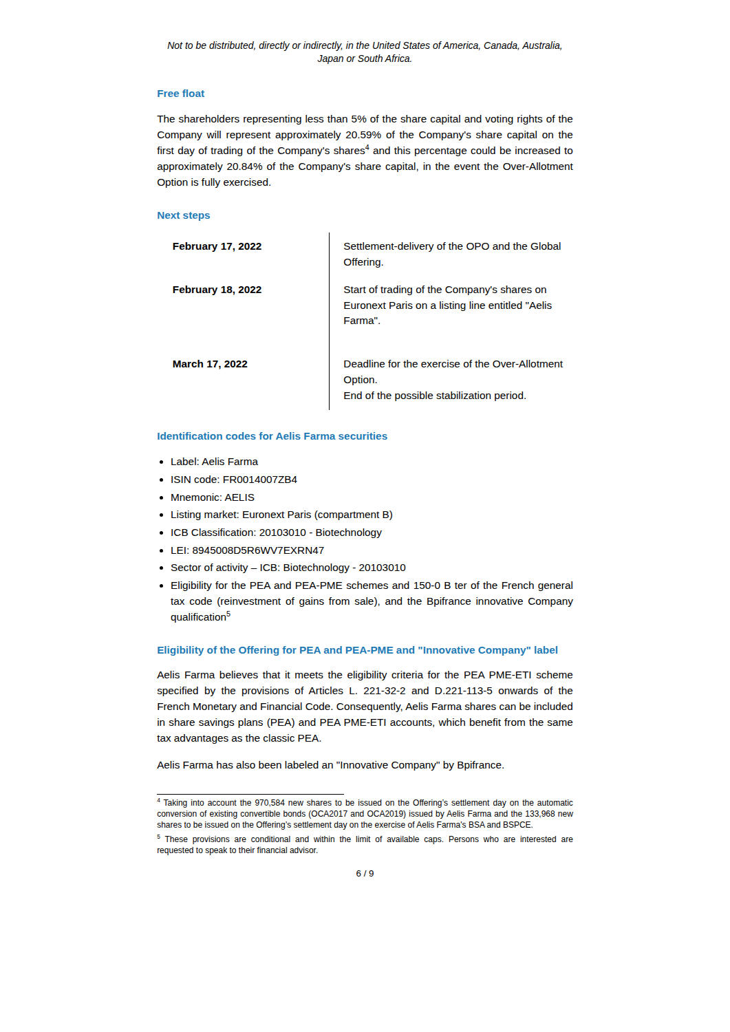Not to be distributed, directly or indirectly, in the United States of America, Canada, Australia, Japan or South Africa.
Free float
The shareholders representing less than 5% of the share capital and voting rights of the Company will represent approximately 20.59% of the Company's share capital on the first day of trading of the Company's shares4 and this percentage could be increased to approximately 20.84% of the Company's share capital, in the event the Over-Allotment Option is fully exercised.
Next steps
| February 17, 2022 | Settlement-delivery of the OPO and the Global Offering. |
| February 18, 2022 | Start of trading of the Company's shares on Euronext Paris on a listing line entitled "Aelis Farma". |
| March 17, 2022 | Deadline for the exercise of the Over-Allotment Option. End of the possible stabilization period. |
Identification codes for Aelis Farma securities
Label: Aelis Farma
ISIN code: FR0014007ZB4
Mnemonic: AELIS
Listing market: Euronext Paris (compartment B)
ICB Classification: 20103010 - Biotechnology
LEI: 8945008D5R6WV7EXRN47
Sector of activity – ICB: Biotechnology - 20103010
Eligibility for the PEA and PEA-PME schemes and 150-0 B ter of the French general tax code (reinvestment of gains from sale), and the Bpifrance innovative Company qualification5
Eligibility of the Offering for PEA and PEA-PME and "Innovative Company" label
Aelis Farma believes that it meets the eligibility criteria for the PEA PME-ETI scheme specified by the provisions of Articles L. 221-32-2 and D.221-113-5 onwards of the French Monetary and Financial Code. Consequently, Aelis Farma shares can be included in share savings plans (PEA) and PEA PME-ETI accounts, which benefit from the same tax advantages as the classic PEA.
Aelis Farma has also been labeled an "Innovative Company" by Bpifrance.
4 Taking into account the 970,584 new shares to be issued on the Offering’s settlement day on the automatic conversion of existing convertible bonds (OCA2017 and OCA2019) issued by Aelis Farma and the 133,968 new shares to be issued on the Offering’s settlement day on the exercise of Aelis Farma's BSA and BSPCE.
5 These provisions are conditional and within the limit of available caps. Persons who are interested are requested to speak to their financial advisor.
6 / 9